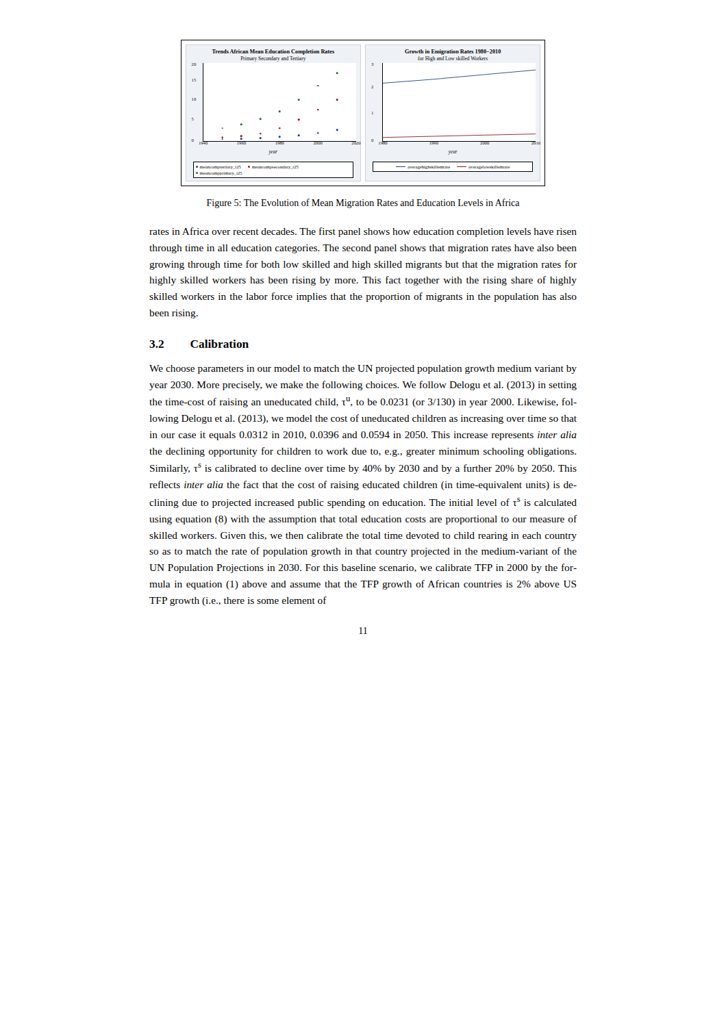Trends African Mean Education Completion Rates
Primary Secondary and Tertiary
0 5 10 15 20 1940 1960 1980 2000 2020
year
meancomptertiary_t25 meancompsecondary_t25
meancompprimary_t25
Growth in Emigration Rates 1980−2010
for High and Low skilled Workers
0 1 2 3 1980 1990 2000 2010
year
averagehighskillemrate averagelowskillemrate
Figure 5: The Evolution of Mean Migration Rates and Education Levels in Africa
rates in Africa over recent decades. The first panel shows how education completion levels have risen through time in all education categories. The second panel shows that migration rates have also been growing through time for both low skilled and high skilled migrants but that the migration rates for highly skilled workers has been rising by more. This fact together with the rising share of highly skilled workers in the labor force implies that the proportion of migrants in the population has also been rising.
3.2 Calibration
We choose parameters in our model to match the UN projected population growth medium variant by year 2030. More precisely, we make the following choices. We follow Delogu et al. (2013) in setting the time-cost of raising an uneducated child, τu, to be 0.0231 (or 3/130) in year 2000. Likewise, following Delogu et al. (2013), we model the cost of uneducated children as increasing over time so that in our case it equals 0.0312 in 2010, 0.0396 and 0.0594 in 2050. This increase represents inter alia the declining opportunity for children to work due to, e.g., greater minimum schooling obligations. Similarly, τs is calibrated to decline over time by 40% by 2030 and by a further 20% by 2050. This reflects inter alia the fact that the cost of raising educated children (in time-equivalent units) is declining due to projected increased public spending on education. The initial level of τs is calculated using equation (8) with the assumption that total education costs are proportional to our measure of skilled workers. Given this, we then calibrate the total time devoted to child rearing in each country so as to match the rate of population growth in that country projected in the medium-variant of the UN Population Projections in 2030. For this baseline scenario, we calibrate TFP in 2000 by the formula in equation (1) above and assume that the TFP growth of African countries is 2% above US TFP growth (i.e., there is some element of
11